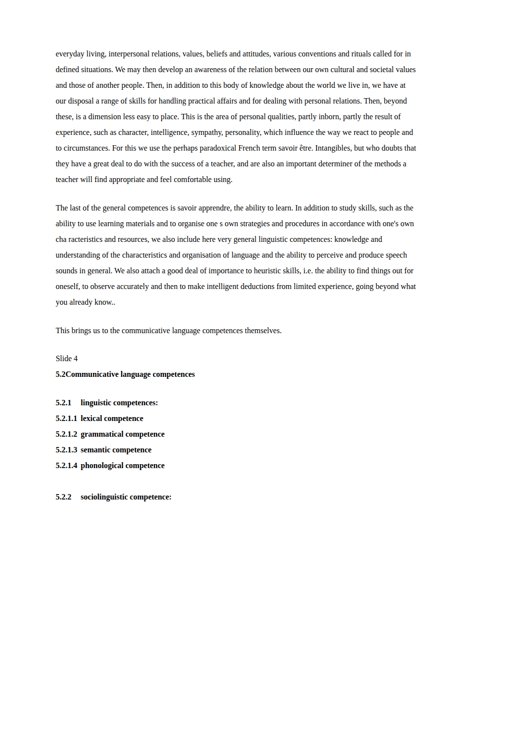everyday living, interpersonal relations, values, beliefs and attitudes, various conventions and rituals called for in defined situations. We may then develop an awareness of the relation between our own cultural and societal values and those of another people. Then, in addition to this body of knowledge about the world we live in, we have at our disposal a range of skills for handling practical affairs and for dealing with personal relations. Then, beyond these, is a dimension less easy to place. This is the area of personal qualities, partly inborn, partly the result of experience, such as character, intelligence, sympathy, personality, which influence the way we react to people and to circumstances. For this we use the perhaps paradoxical French term savoir être. Intangibles, but who doubts that they have a great deal to do with the success of a teacher, and are also an important determiner of the methods a teacher will find appropriate and feel comfortable using.
The last of the general competences is savoir apprendre, the ability to learn. In addition to study skills, such as the ability to use learning materials and to organise one s own strategies and procedures in accordance with one's own cha racteristics and resources, we also include here very general linguistic competences: knowledge and understanding of the characteristics and organisation of language and the ability to perceive and produce speech sounds in general. We also attach a good deal of importance to heuristic skills, i.e. the ability to find things out for oneself, to observe accurately and then to make intelligent deductions from limited experience, going beyond what you already know..
This brings us to the communicative language competences themselves.
Slide 4
5.2Communicative language competences
5.2.1linguistic competences:
5.2.1.1lexical competence
5.2.1.2grammatical competence
5.2.1.3semantic competence
5.2.1.4phonological competence
5.2.2sociolinguistic competence: